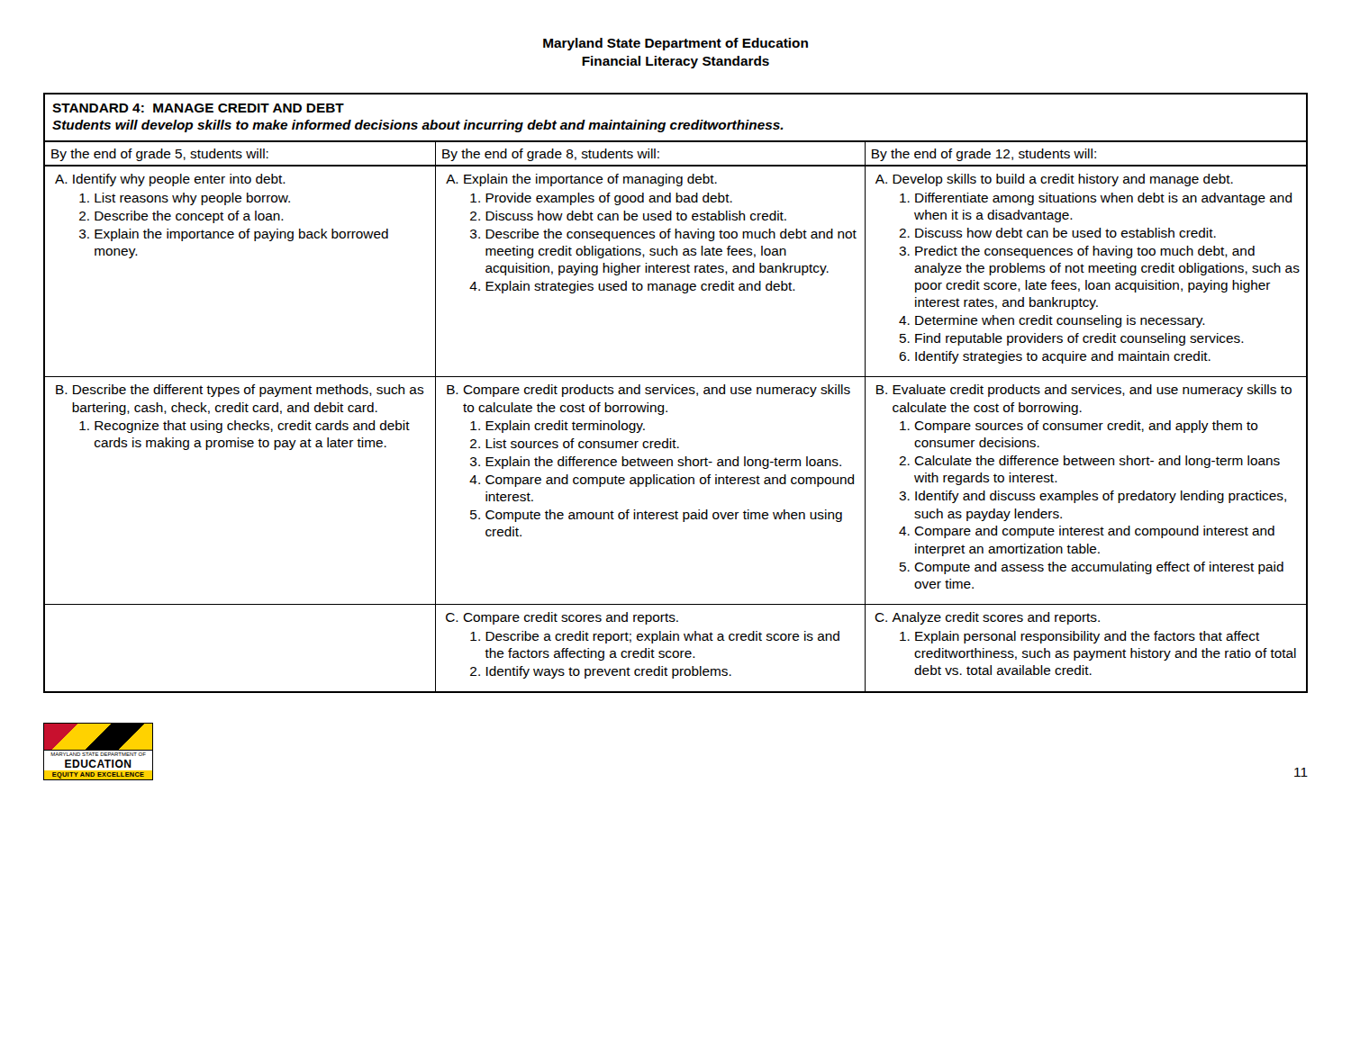Maryland State Department of Education
Financial Literacy Standards
| STANDARD 4: MANAGE CREDIT AND DEBT Students will develop skills to make informed decisions about incurring debt and maintaining creditworthiness. |
| By the end of grade 5, students will: | By the end of grade 8, students will: | By the end of grade 12, students will: |
| Identify why people enter into debt. List reasons why people borrow. Describe the concept of a loan. Explain the importance of paying back borrowed money. | Explain the importance of managing debt. Provide examples of good and bad debt. Discuss how debt can be used to establish credit. Describe the consequences of having too much debt and not meeting credit obligations, such as late fees, loan acquisition, paying higher interest rates, and bankruptcy. Explain strategies used to manage credit and debt. | Develop skills to build a credit history and manage debt. Differentiate among situations when debt is an advantage and when it is a disadvantage. Discuss how debt can be used to establish credit. Predict the consequences of having too much debt, and analyze the problems of not meeting credit obligations, such as poor credit score, late fees, loan acquisition, paying higher interest rates, and bankruptcy. Determine when credit counseling is necessary. Find reputable providers of credit counseling services. Identify strategies to acquire and maintain credit. |
| Describe the different types of payment methods, such as bartering, cash, check, credit card, and debit card. Recognize that using checks, credit cards and debit cards is making a promise to pay at a later time. | Compare credit products and services, and use numeracy skills to calculate the cost of borrowing. Explain credit terminology. List sources of consumer credit. Explain the difference between short- and long-term loans. Compare and compute application of interest and compound interest. Compute the amount of interest paid over time when using credit. | Evaluate credit products and services, and use numeracy skills to calculate the cost of borrowing. Compare sources of consumer credit, and apply them to consumer decisions. Calculate the difference between short- and long-term loans with regards to interest. Identify and discuss examples of predatory lending practices, such as payday lenders. Compare and compute interest and compound interest and interpret an amortization table. Compute and assess the accumulating effect of interest paid over time. |
| | Compare credit scores and reports. Describe a credit report; explain what a credit score is and the factors affecting a credit score. Identify ways to prevent credit problems. | Analyze credit scores and reports. Explain personal responsibility and the factors that affect creditworthiness, such as payment history and the ratio of total debt vs. total available credit. |
MARYLAND STATE DEPARTMENT OF
EDUCATION
EQUITY AND EXCELLENCE
11